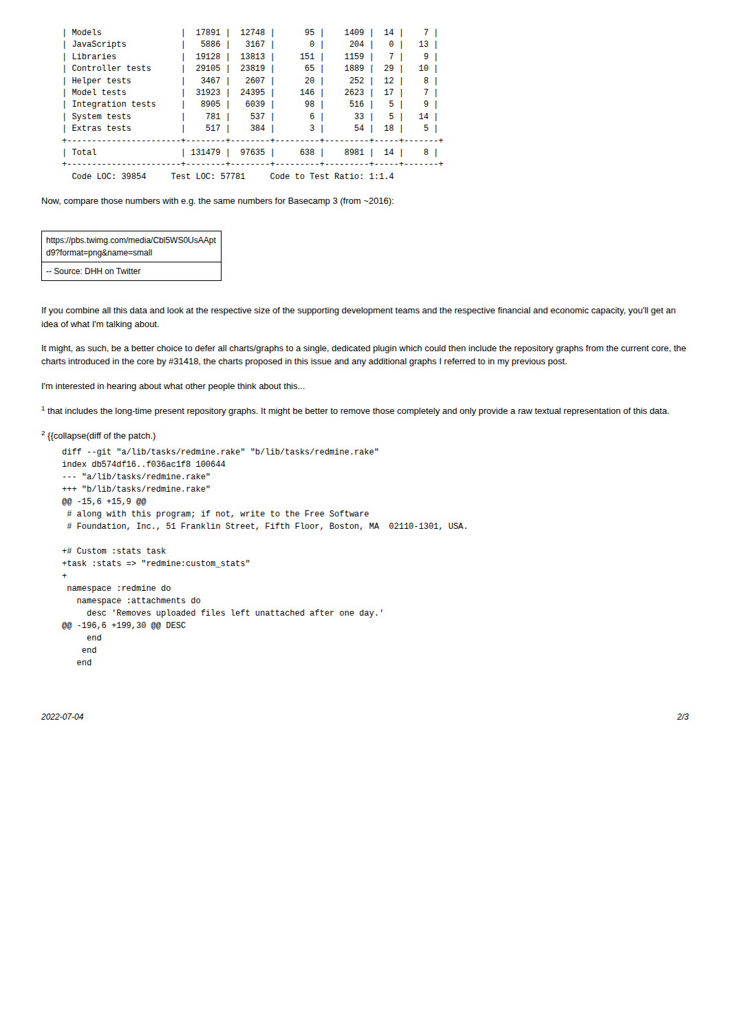| Models                |  17891 |  12748 |      95 |    1409 |  14 |    7 |
| JavaScripts           |   5886 |   3167 |       0 |     204 |   0 |   13 |
| Libraries             |  19128 |  13813 |     151 |    1159 |   7 |    9 |
| Controller tests      |  29105 |  23819 |      65 |    1889 |  29 |   10 |
| Helper tests          |   3467 |   2607 |      20 |     252 |  12 |    8 |
| Model tests           |  31923 |  24395 |     146 |    2623 |  17 |    7 |
| Integration tests     |   8905 |   6039 |      98 |     516 |   5 |    9 |
| System tests          |    781 |    537 |       6 |      33 |   5 |   14 |
| Extras tests          |    517 |    384 |       3 |      54 |  18 |    5 |
+-----------------------+--------+--------+---------+---------+-----+-------+
| Total                 | 131479 |  97635 |     638 |    8981 |  14 |    8 |
+-----------------------+--------+--------+---------+---------+-----+-------+
  Code LOC: 39854     Test LOC: 57781     Code to Test Ratio: 1:1.4
Now, compare those numbers with e.g. the same numbers for Basecamp 3 (from ~2016):
https://pbs.twimg.com/media/Cbl5WS0UsAAptd9?format=png&name=small
-- Source: DHH on Twitter
If you combine all this data and look at the respective size of the supporting development teams and the respective financial and economic capacity, you'll get an idea of what I'm talking about.
It might, as such, be a better choice to defer all charts/graphs to a single, dedicated plugin which could then include the repository graphs from the current core, the charts introduced in the core by #31418, the charts proposed in this issue and any additional graphs I referred to in my previous post.
I'm interested in hearing about what other people think about this...
1 that includes the long-time present repository graphs. It might be better to remove those completely and only provide a raw textual representation of this data.
2 {{collapse(diff of the patch.)
diff --git "a/lib/tasks/redmine.rake" "b/lib/tasks/redmine.rake" index db574df16..f036ac1f8 100644 --- "a/lib/tasks/redmine.rake" +++ "b/lib/tasks/redmine.rake" @@ -15,6 +15,9 @@ # along with this program; if not, write to the Free Software # Foundation, Inc., 51 Franklin Street, Fifth Floor, Boston, MA 02110-1301, USA. +# Custom :stats task +task :stats => "redmine:custom_stats" + namespace :redmine do namespace :attachments do desc 'Removes uploaded files left unattached after one day.' @@ -196,6 +199,30 @@ DESC end end end
2022-07-04 2/3